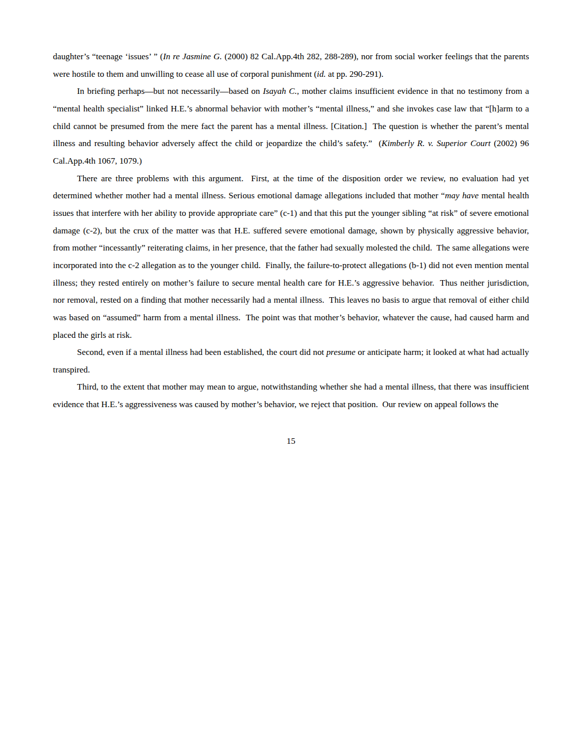daughter’s “teenage ‘issues’ ” (In re Jasmine G. (2000) 82 Cal.App.4th 282, 288-289), nor from social worker feelings that the parents were hostile to them and unwilling to cease all use of corporal punishment (id. at pp. 290-291).
In briefing perhaps—but not necessarily—based on Isayah C., mother claims insufficient evidence in that no testimony from a “mental health specialist” linked H.E.’s abnormal behavior with mother’s “mental illness,” and she invokes case law that “[h]arm to a child cannot be presumed from the mere fact the parent has a mental illness. [Citation.] The question is whether the parent’s mental illness and resulting behavior adversely affect the child or jeopardize the child’s safety.” (Kimberly R. v. Superior Court (2002) 96 Cal.App.4th 1067, 1079.)
There are three problems with this argument. First, at the time of the disposition order we review, no evaluation had yet determined whether mother had a mental illness. Serious emotional damage allegations included that mother “may have mental health issues that interfere with her ability to provide appropriate care” (c-1) and that this put the younger sibling “at risk” of severe emotional damage (c-2), but the crux of the matter was that H.E. suffered severe emotional damage, shown by physically aggressive behavior, from mother “incessantly” reiterating claims, in her presence, that the father had sexually molested the child. The same allegations were incorporated into the c-2 allegation as to the younger child. Finally, the failure-to-protect allegations (b-1) did not even mention mental illness; they rested entirely on mother’s failure to secure mental health care for H.E.’s aggressive behavior. Thus neither jurisdiction, nor removal, rested on a finding that mother necessarily had a mental illness. This leaves no basis to argue that removal of either child was based on “assumed” harm from a mental illness. The point was that mother’s behavior, whatever the cause, had caused harm and placed the girls at risk.
Second, even if a mental illness had been established, the court did not presume or anticipate harm; it looked at what had actually transpired.
Third, to the extent that mother may mean to argue, notwithstanding whether she had a mental illness, that there was insufficient evidence that H.E.’s aggressiveness was caused by mother’s behavior, we reject that position. Our review on appeal follows the
15